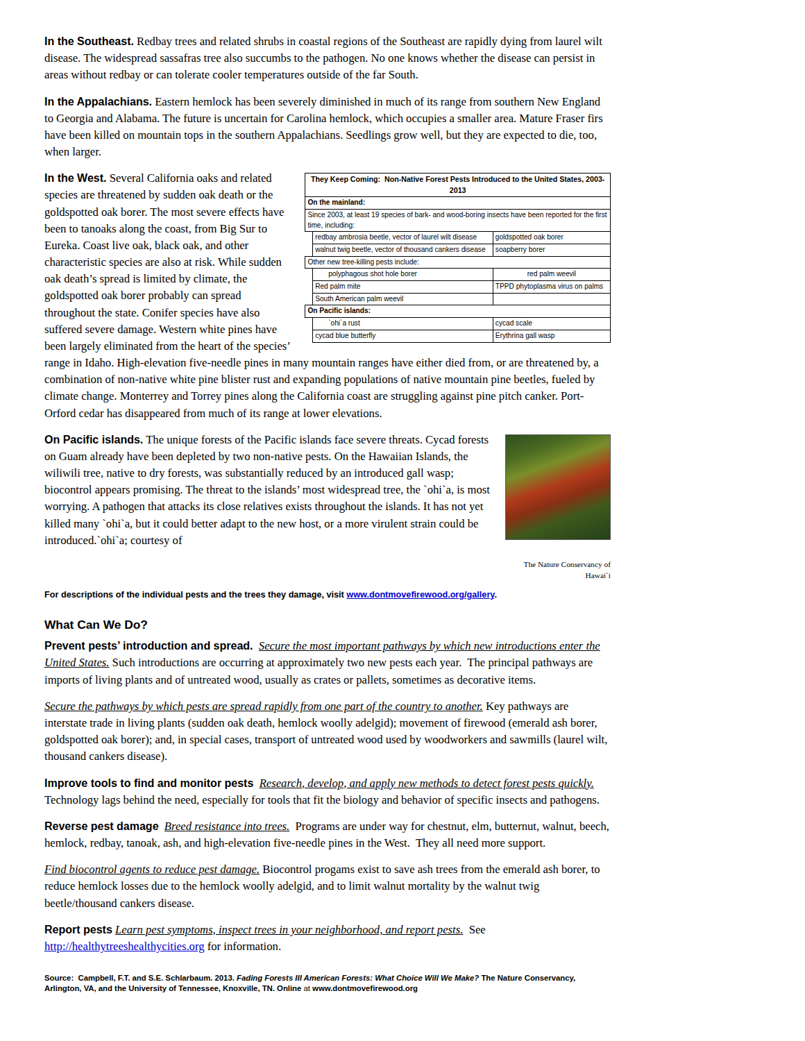In the Southeast. Redbay trees and related shrubs in coastal regions of the Southeast are rapidly dying from laurel wilt disease. The widespread sassafras tree also succumbs to the pathogen. No one knows whether the disease can persist in areas without redbay or can tolerate cooler temperatures outside of the far South.
In the Appalachians. Eastern hemlock has been severely diminished in much of its range from southern New England to Georgia and Alabama. The future is uncertain for Carolina hemlock, which occupies a smaller area. Mature Fraser firs have been killed on mountain tops in the southern Appalachians. Seedlings grow well, but they are expected to die, too, when larger.
| They Keep Coming: Non-Native Forest Pests Introduced to the United States, 2003-2013 |
| --- |
| On the mainland: |
| Since 2003, at least 19 species of bark- and wood-boring insects have been reported for the first time, including: |
| | redbay ambrosia beetle, vector of laurel wilt disease | goldspotted oak borer |
| | walnut twig beetle, vector of thousand cankers disease | soapberry borer |
| Other new tree-killing pests include: |
| | polyphagous shot hole borer | red palm weevil |
| | Red palm mite | TPPD phytoplasma virus on palms |
| | South American palm weevil | |
| On Pacific islands: |
| | `ohi`a rust | cycad scale |
| | cycad blue butterfly | Erythrina gall wasp |
In the West. Several California oaks and related species are threatened by sudden oak death or the goldspotted oak borer. The most severe effects have been to tanoaks along the coast, from Big Sur to Eureka. Coast live oak, black oak, and other characteristic species are also at risk. While sudden oak death’s spread is limited by climate, the goldspotted oak borer probably can spread throughout the state. Conifer species have also suffered severe damage. Western white pines have been largely eliminated from the heart of the species’ range in Idaho. High-elevation five-needle pines in many mountain ranges have either died from, or are threatened by, a combination of non-native white pine blister rust and expanding populations of native mountain pine beetles, fueled by climate change. Monterrey and Torrey pines along the California coast are struggling against pine pitch canker. Port-Orford cedar has disappeared from much of its range at lower elevations.
On Pacific islands. The unique forests of the Pacific islands face severe threats. Cycad forests on Guam already have been depleted by two non-native pests. On the Hawaiian Islands, the wiliwili tree, native to dry forests, was substantially reduced by an introduced gall wasp; biocontrol appears promising. The threat to the islands’ most widespread tree, the `ohi`a, is most worrying. A pathogen that attacks its close relatives exists throughout the islands. It has not yet killed many `ohi`a, but it could better adapt to the new host, or a more virulent strain could be introduced.`ohi`a; courtesy of
The Nature Conservancy of
Hawai`i
For descriptions of the individual pests and the trees they damage, visit www.dontmovefirewood.org/gallery.
What Can We Do?
Prevent pests’ introduction and spread. Secure the most important pathways by which new introductions enter the United States. Such introductions are occurring at approximately two new pests each year. The principal pathways are imports of living plants and of untreated wood, usually as crates or pallets, sometimes as decorative items.
Secure the pathways by which pests are spread rapidly from one part of the country to another. Key pathways are interstate trade in living plants (sudden oak death, hemlock woolly adelgid); movement of firewood (emerald ash borer, goldspotted oak borer); and, in special cases, transport of untreated wood used by woodworkers and sawmills (laurel wilt, thousand cankers disease).
Improve tools to find and monitor pests Research, develop, and apply new methods to detect forest pests quickly. Technology lags behind the need, especially for tools that fit the biology and behavior of specific insects and pathogens.
Reverse pest damage Breed resistance into trees. Programs are under way for chestnut, elm, butternut, walnut, beech, hemlock, redbay, tanoak, ash, and high-elevation five-needle pines in the West. They all need more support.
Find biocontrol agents to reduce pest damage. Biocontrol progams exist to save ash trees from the emerald ash borer, to reduce hemlock losses due to the hemlock woolly adelgid, and to limit walnut mortality by the walnut twig beetle/thousand cankers disease.
Report pests Learn pest symptoms, inspect trees in your neighborhood, and report pests. See http://healthytreeshealthycities.org for information.
Source: Campbell, F.T. and S.E. Schlarbaum. 2013. Fading Forests III American Forests: What Choice Will We Make? The Nature Conservancy, Arlington, VA, and the University of Tennessee, Knoxville, TN. Online at www.dontmovefirewood.org